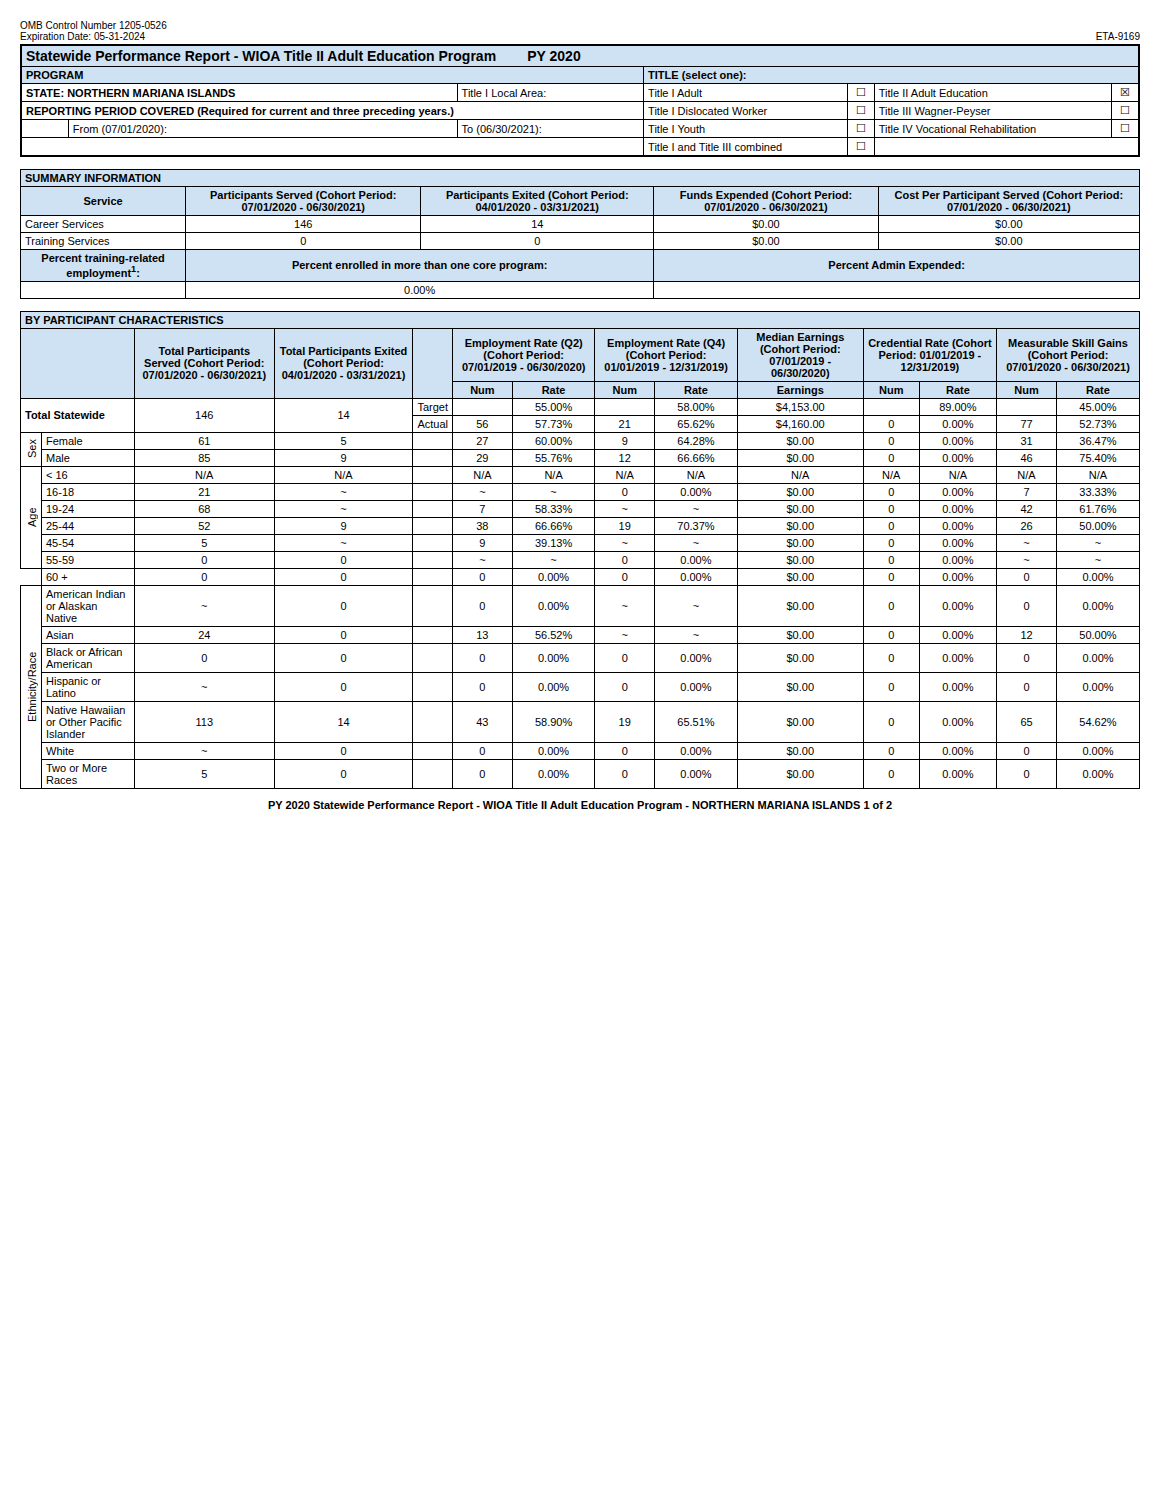OMB Control Number 1205-0526
Expiration Date: 05-31-2024 ETA-9169
| Statewide Performance Report - WIOA Title II Adult Education Program PY 2020 |
| PROGRAM | TITLE (select one): |
| STATE: NORTHERN MARIANA ISLANDS | Title I Local Area: | Title I Adult | ☐ | Title II Adult Education | ☒ |
| REPORTING PERIOD COVERED (Required for current and three preceding years.) | Title I Dislocated Worker | ☐ | Title III Wagner-Peyser | ☐ |
| | From (07/01/2020): | To (06/30/2021): | Title I Youth | ☐ | Title IV Vocational Rehabilitation | ☐ |
| | Title I and Title III combined | ☐ | |
| SUMMARY INFORMATION |
| Service | Participants Served (Cohort Period: 07/01/2020 - 06/30/2021) | Participants Exited (Cohort Period: 04/01/2020 - 03/31/2021) | Funds Expended (Cohort Period: 07/01/2020 - 06/30/2021) | Cost Per Participant Served (Cohort Period: 07/01/2020 - 06/30/2021) |
| Career Services | 146 | 14 | $0.00 | $0.00 |
| Training Services | 0 | 0 | $0.00 | $0.00 |
| Percent training-related employment 1 : | Percent enrolled in more than one core program: | Percent Admin Expended: |
| | 0.00% | |
| BY PARTICIPANT CHARACTERISTICS |
| | Total Participants Served (Cohort Period: 07/01/2020 - 06/30/2021) | Total Participants Exited (Cohort Period: 04/01/2020 - 03/31/2021) | | Employment Rate (Q2) (Cohort Period: 07/01/2019 - 06/30/2020) | Employment Rate (Q4) (Cohort Period: 01/01/2019 - 12/31/2019) | Median Earnings (Cohort Period: 07/01/2019 - 06/30/2020) | Credential Rate (Cohort Period: 01/01/2019 - 12/31/2019) | Measurable Skill Gains (Cohort Period: 07/01/2020 - 06/30/2021) |
| Num | Rate | Num | Rate | Earnings | Num | Rate | Num | Rate |
| Total Statewide | 146 | 14 | Target | | 55.00% | | 58.00% | $4,153.00 | | 89.00% | | 45.00% |
| Actual | 56 | 57.73% | 21 | 65.62% | $4,160.00 | 0 | 0.00% | 77 | 52.73% |
| Sex | Female | 61 | 5 | | 27 | 60.00% | 9 | 64.28% | $0.00 | 0 | 0.00% | 31 | 36.47% |
| Male | 85 | 9 | | 29 | 55.76% | 12 | 66.66% | $0.00 | 0 | 0.00% | 46 | 75.40% |
| Age | < 16 | N/A | N/A | | N/A | N/A | N/A | N/A | N/A | N/A | N/A | N/A | N/A |
| 16-18 | 21 | ~ | | ~ | ~ | 0 | 0.00% | $0.00 | 0 | 0.00% | 7 | 33.33% |
| 19-24 | 68 | ~ | | 7 | 58.33% | ~ | ~ | $0.00 | 0 | 0.00% | 42 | 61.76% |
| 25-44 | 52 | 9 | | 38 | 66.66% | 19 | 70.37% | $0.00 | 0 | 0.00% | 26 | 50.00% |
| 45-54 | 5 | ~ | | 9 | 39.13% | ~ | ~ | $0.00 | 0 | 0.00% | ~ | ~ |
| 55-59 | 0 | 0 | | ~ | ~ | 0 | 0.00% | $0.00 | 0 | 0.00% | ~ | ~ |
| | 60 + | 0 | 0 | | 0 | 0.00% | 0 | 0.00% | $0.00 | 0 | 0.00% | 0 | 0.00% |
| Ethnicity/Race | American Indian or Alaskan Native | ~ | 0 | | 0 | 0.00% | ~ | ~ | $0.00 | 0 | 0.00% | 0 | 0.00% |
| Asian | 24 | 0 | | 13 | 56.52% | ~ | ~ | $0.00 | 0 | 0.00% | 12 | 50.00% |
| Black or African American | 0 | 0 | | 0 | 0.00% | 0 | 0.00% | $0.00 | 0 | 0.00% | 0 | 0.00% |
| Hispanic or Latino | ~ | 0 | | 0 | 0.00% | 0 | 0.00% | $0.00 | 0 | 0.00% | 0 | 0.00% |
| Native Hawaiian or Other Pacific Islander | 113 | 14 | | 43 | 58.90% | 19 | 65.51% | $0.00 | 0 | 0.00% | 65 | 54.62% |
| White | ~ | 0 | | 0 | 0.00% | 0 | 0.00% | $0.00 | 0 | 0.00% | 0 | 0.00% |
| Two or More Races | 5 | 0 | | 0 | 0.00% | 0 | 0.00% | $0.00 | 0 | 0.00% | 0 | 0.00% |
PY 2020 Statewide Performance Report - WIOA Title II Adult Education Program - NORTHERN MARIANA ISLANDS 1 of 2